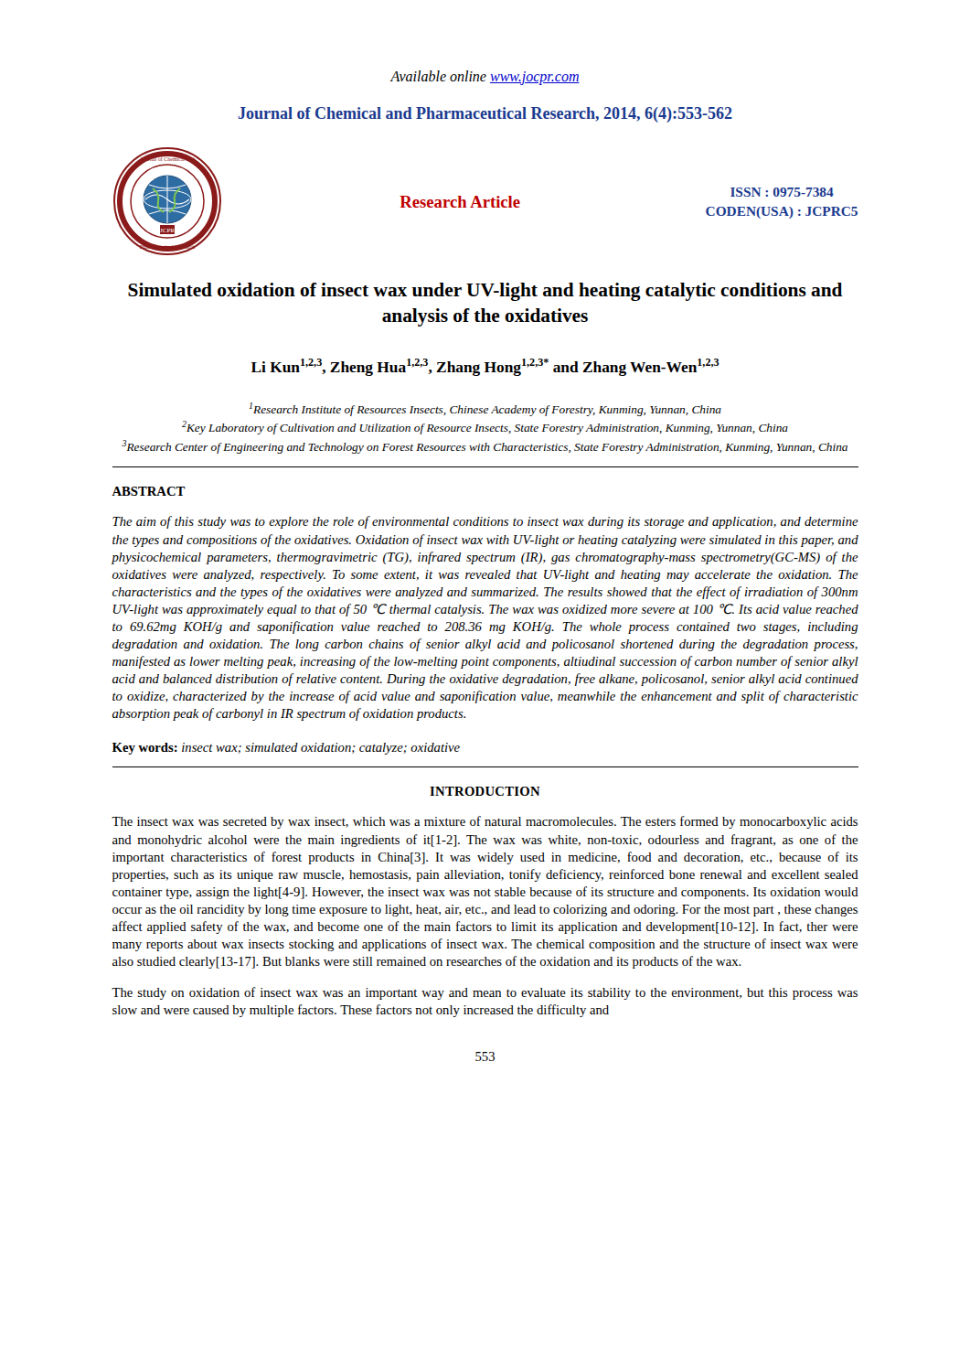Available online www.jocpr.com
Journal of Chemical and Pharmaceutical Research, 2014, 6(4):553-562
JCPR Journal of Chemical and Pharmaceutical Research
Research Article
ISSN : 0975-7384
CODEN(USA) : JCPRC5
Simulated oxidation of insect wax under UV-light and heating catalytic conditions and analysis of the oxidatives
Li Kun1,2,3, Zheng Hua1,2,3, Zhang Hong1,2,3* and Zhang Wen-Wen1,2,3
1Research Institute of Resources Insects, Chinese Academy of Forestry, Kunming, Yunnan, China
2Key Laboratory of Cultivation and Utilization of Resource Insects, State Forestry Administration, Kunming, Yunnan, China
3Research Center of Engineering and Technology on Forest Resources with Characteristics, State Forestry Administration, Kunming, Yunnan, China
ABSTRACT
The aim of this study was to explore the role of environmental conditions to insect wax during its storage and application, and determine the types and compositions of the oxidatives. Oxidation of insect wax with UV-light or heating catalyzing were simulated in this paper, and physicochemical parameters, thermogravimetric (TG), infrared spectrum (IR), gas chromatography-mass spectrometry(GC-MS) of the oxidatives were analyzed, respectively. To some extent, it was revealed that UV-light and heating may accelerate the oxidation. The characteristics and the types of the oxidatives were analyzed and summarized. The results showed that the effect of irradiation of 300nm UV-light was approximately equal to that of 50 ℃ thermal catalysis. The wax was oxidized more severe at 100 ℃. Its acid value reached to 69.62mg KOH/g and saponification value reached to 208.36 mg KOH/g. The whole process contained two stages, including degradation and oxidation. The long carbon chains of senior alkyl acid and policosanol shortened during the degradation process, manifested as lower melting peak, increasing of the low-melting point components, altiudinal succession of carbon number of senior alkyl acid and balanced distribution of relative content. During the oxidative degradation, free alkane, policosanol, senior alkyl acid continued to oxidize, characterized by the increase of acid value and saponification value, meanwhile the enhancement and split of characteristic absorption peak of carbonyl in IR spectrum of oxidation products.
Key words: insect wax; simulated oxidation; catalyze; oxidative
INTRODUCTION
The insect wax was secreted by wax insect, which was a mixture of natural macromolecules. The esters formed by monocarboxylic acids and monohydric alcohol were the main ingredients of it[1-2]. The wax was white, non-toxic, odourless and fragrant, as one of the important characteristics of forest products in China[3]. It was widely used in medicine, food and decoration, etc., because of its properties, such as its unique raw muscle, hemostasis, pain alleviation, tonify deficiency, reinforced bone renewal and excellent sealed container type, assign the light[4-9]. However, the insect wax was not stable because of its structure and components. Its oxidation would occur as the oil rancidity by long time exposure to light, heat, air, etc., and lead to colorizing and odoring. For the most part , these changes affect applied safety of the wax, and become one of the main factors to limit its application and development[10-12]. In fact, ther were many reports about wax insects stocking and applications of insect wax. The chemical composition and the structure of insect wax were also studied clearly[13-17]. But blanks were still remained on researches of the oxidation and its products of the wax.
The study on oxidation of insect wax was an important way and mean to evaluate its stability to the environment, but this process was slow and were caused by multiple factors. These factors not only increased the difficulty and
553